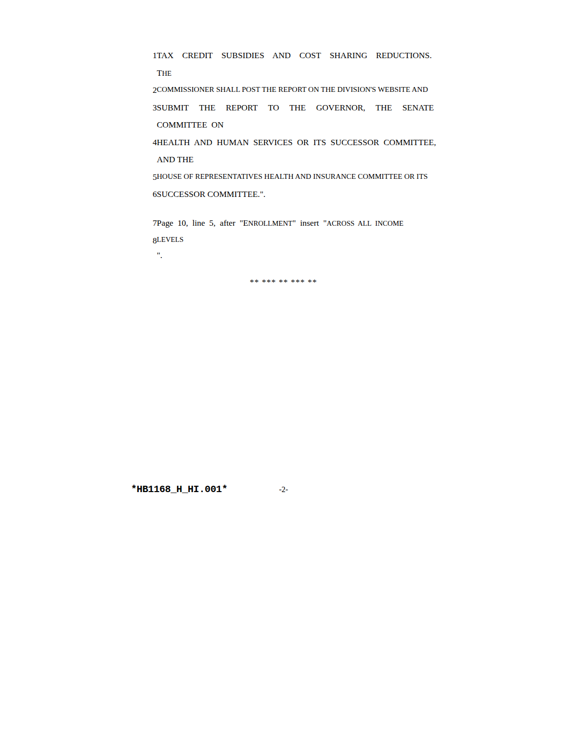| 1 | TAX CREDIT SUBSIDIES AND COST SHARING REDUCTIONS. T HE |
| 2 | COMMISSIONER SHALL POST THE REPORT ON THE DIVISION'S WEBSITE AND |
| 3 | SUBMIT THE REPORT TO THE GOVERNOR, THE SENATE COMMITTEE ON |
| 4 | HEALTH AND HUMAN SERVICES OR ITS SUCCESSOR COMMITTEE, AND THE |
| 5 | HOUSE OF REPRESENTATIVES HEALTH AND INSURANCE COMMITTEE OR ITS |
| 6 | SUCCESSOR COMMITTEE.". |
| 7 | Page 10, line 5, after " E NROLLMENT " insert " ACROSS ALL INCOME |
| 8 | LEVELS ". |
** *** ** *** **
*HB1168_H_HI.001* -2-